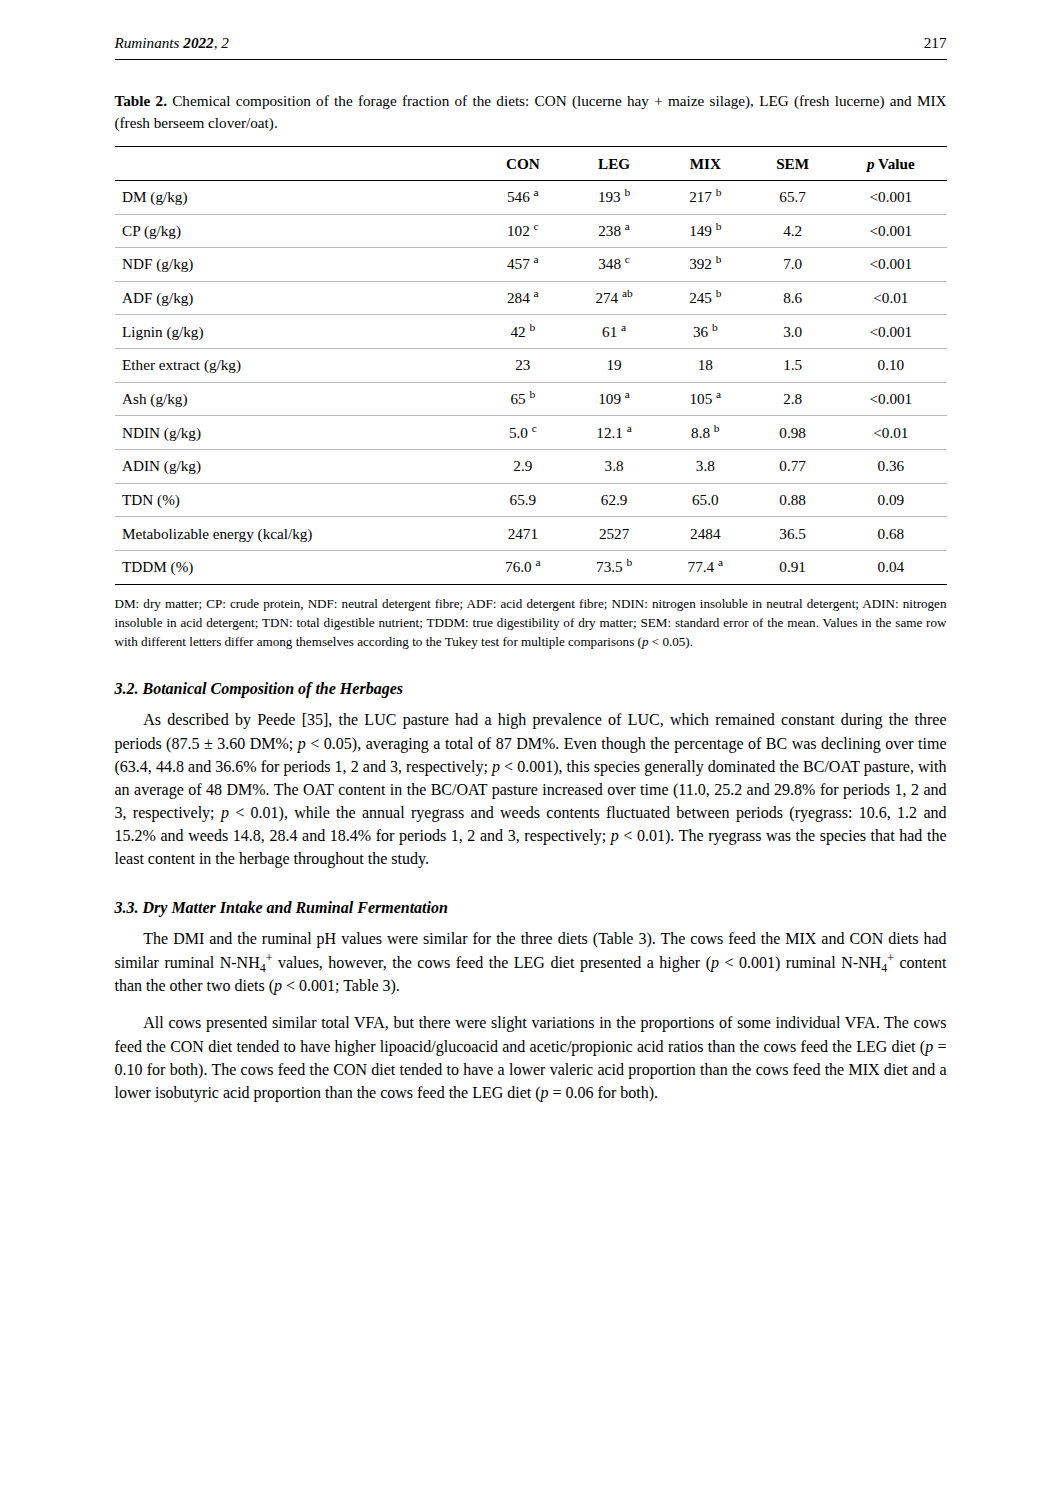Ruminants 2022, 2 217
Table 2. Chemical composition of the forage fraction of the diets: CON (lucerne hay + maize silage), LEG (fresh lucerne) and MIX (fresh berseem clover/oat).
| | CON | LEG | MIX | SEM | p Value |
| --- | --- | --- | --- | --- | --- |
| DM (g/kg) | 546 a | 193 b | 217 b | 65.7 | <0.001 |
| CP (g/kg) | 102 c | 238 a | 149 b | 4.2 | <0.001 |
| NDF (g/kg) | 457 a | 348 c | 392 b | 7.0 | <0.001 |
| ADF (g/kg) | 284 a | 274 ab | 245 b | 8.6 | <0.01 |
| Lignin (g/kg) | 42 b | 61 a | 36 b | 3.0 | <0.001 |
| Ether extract (g/kg) | 23 | 19 | 18 | 1.5 | 0.10 |
| Ash (g/kg) | 65 b | 109 a | 105 a | 2.8 | <0.001 |
| NDIN (g/kg) | 5.0 c | 12.1 a | 8.8 b | 0.98 | <0.01 |
| ADIN (g/kg) | 2.9 | 3.8 | 3.8 | 0.77 | 0.36 |
| TDN (%) | 65.9 | 62.9 | 65.0 | 0.88 | 0.09 |
| Metabolizable energy (kcal/kg) | 2471 | 2527 | 2484 | 36.5 | 0.68 |
| TDDM (%) | 76.0 a | 73.5 b | 77.4 a | 0.91 | 0.04 |
DM: dry matter; CP: crude protein, NDF: neutral detergent fibre; ADF: acid detergent fibre; NDIN: nitrogen insoluble in neutral detergent; ADIN: nitrogen insoluble in acid detergent; TDN: total digestible nutrient; TDDM: true digestibility of dry matter; SEM: standard error of the mean. Values in the same row with different letters differ among themselves according to the Tukey test for multiple comparisons (p < 0.05).
3.2. Botanical Composition of the Herbages
As described by Peede [35], the LUC pasture had a high prevalence of LUC, which remained constant during the three periods (87.5 ± 3.60 DM%; p < 0.05), averaging a total of 87 DM%. Even though the percentage of BC was declining over time (63.4, 44.8 and 36.6% for periods 1, 2 and 3, respectively; p < 0.001), this species generally dominated the BC/OAT pasture, with an average of 48 DM%. The OAT content in the BC/OAT pasture increased over time (11.0, 25.2 and 29.8% for periods 1, 2 and 3, respectively; p < 0.01), while the annual ryegrass and weeds contents fluctuated between periods (ryegrass: 10.6, 1.2 and 15.2% and weeds 14.8, 28.4 and 18.4% for periods 1, 2 and 3, respectively; p < 0.01). The ryegrass was the species that had the least content in the herbage throughout the study.
3.3. Dry Matter Intake and Ruminal Fermentation
The DMI and the ruminal pH values were similar for the three diets (Table 3). The cows feed the MIX and CON diets had similar ruminal N-NH4+ values, however, the cows feed the LEG diet presented a higher (p < 0.001) ruminal N-NH4+ content than the other two diets (p < 0.001; Table 3).
All cows presented similar total VFA, but there were slight variations in the proportions of some individual VFA. The cows feed the CON diet tended to have higher lipoacid/glucoacid and acetic/propionic acid ratios than the cows feed the LEG diet (p = 0.10 for both). The cows feed the CON diet tended to have a lower valeric acid proportion than the cows feed the MIX diet and a lower isobutyric acid proportion than the cows feed the LEG diet (p = 0.06 for both).